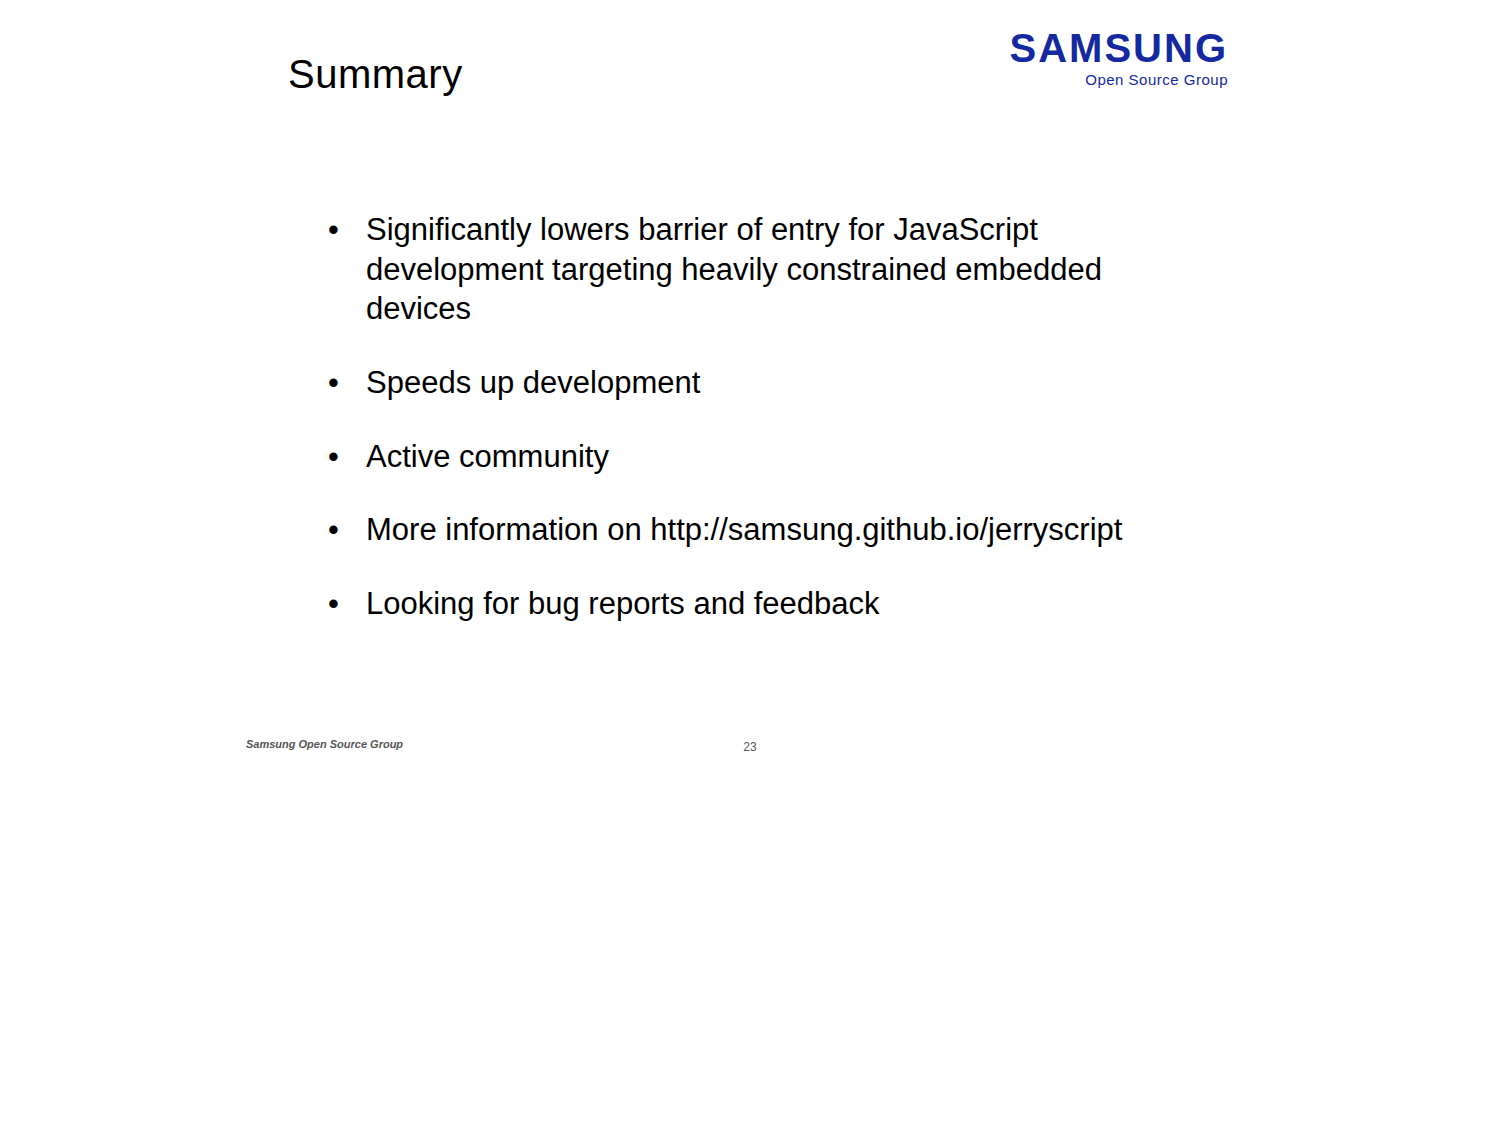SAMSUNG
Open Source Group
Summary
Significantly lowers barrier of entry for JavaScript development targeting heavily constrained embedded devices
Speeds up development
Active community
More information on http://samsung.github.io/jerryscript
Looking for bug reports and feedback
Samsung Open Source Group
23